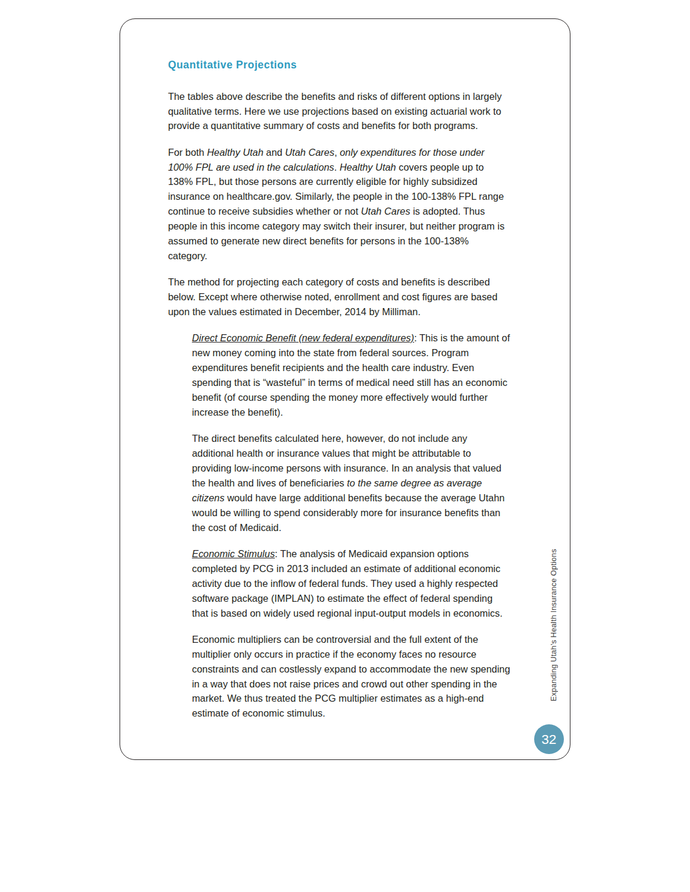Quantitative Projections
The tables above describe the benefits and risks of different options in largely qualitative terms. Here we use projections based on existing actuarial work to provide a quantitative summary of costs and benefits for both programs.
For both Healthy Utah and Utah Cares, only expenditures for those under 100% FPL are used in the calculations. Healthy Utah covers people up to 138% FPL, but those persons are currently eligible for highly subsidized insurance on healthcare.gov. Similarly, the people in the 100-138% FPL range continue to receive subsidies whether or not Utah Cares is adopted. Thus people in this income category may switch their insurer, but neither program is assumed to generate new direct benefits for persons in the 100-138% category.
The method for projecting each category of costs and benefits is described below. Except where otherwise noted, enrollment and cost figures are based upon the values estimated in December, 2014 by Milliman.
Direct Economic Benefit (new federal expenditures): This is the amount of new money coming into the state from federal sources. Program expenditures benefit recipients and the health care industry. Even spending that is “wasteful” in terms of medical need still has an economic benefit (of course spending the money more effectively would further increase the benefit).
The direct benefits calculated here, however, do not include any additional health or insurance values that might be attributable to providing low-income persons with insurance. In an analysis that valued the health and lives of beneficiaries to the same degree as average citizens would have large additional benefits because the average Utahn would be willing to spend considerably more for insurance benefits than the cost of Medicaid.
Economic Stimulus: The analysis of Medicaid expansion options completed by PCG in 2013 included an estimate of additional economic activity due to the inflow of federal funds. They used a highly respected software package (IMPLAN) to estimate the effect of federal spending that is based on widely used regional input-output models in economics.
Economic multipliers can be controversial and the full extent of the multiplier only occurs in practice if the economy faces no resource constraints and can costlessly expand to accommodate the new spending in a way that does not raise prices and crowd out other spending in the market. We thus treated the PCG multiplier estimates as a high-end estimate of economic stimulus.
Expanding Utah’s Health Insurance Options
32